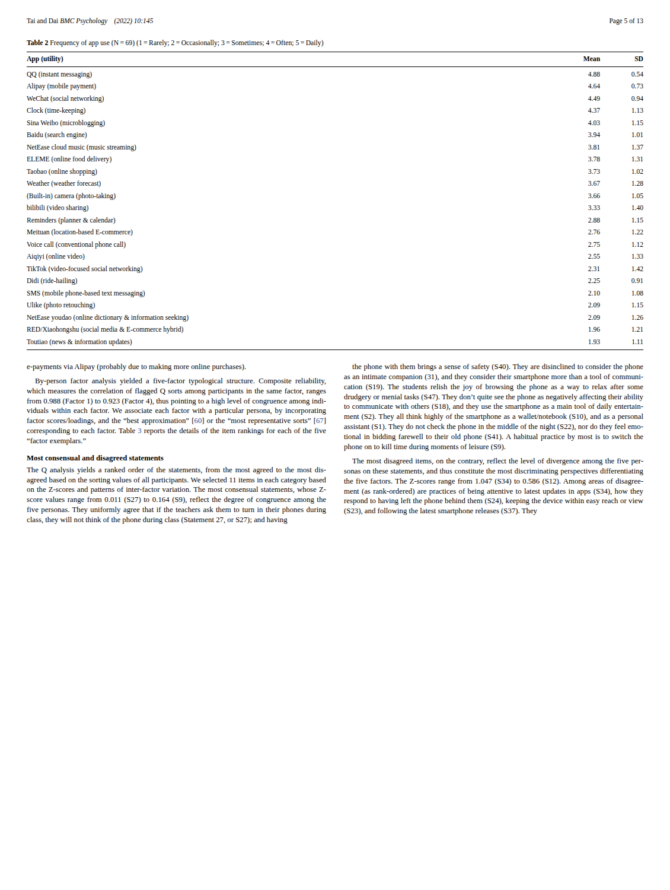Tai and Dai BMC Psychology (2022) 10:145
Page 5 of 13
Table 2 Frequency of app use (N = 69) (1 = Rarely; 2 = Occasionally; 3 = Sometimes; 4 = Often; 5 = Daily)
| App (utility) | Mean | SD |
| --- | --- | --- |
| QQ (instant messaging) | 4.88 | 0.54 |
| Alipay (mobile payment) | 4.64 | 0.73 |
| WeChat (social networking) | 4.49 | 0.94 |
| Clock (time-keeping) | 4.37 | 1.13 |
| Sina Weibo (microblogging) | 4.03 | 1.15 |
| Baidu (search engine) | 3.94 | 1.01 |
| NetEase cloud music (music streaming) | 3.81 | 1.37 |
| ELEME (online food delivery) | 3.78 | 1.31 |
| Taobao (online shopping) | 3.73 | 1.02 |
| Weather (weather forecast) | 3.67 | 1.28 |
| (Built-in) camera (photo-taking) | 3.66 | 1.05 |
| bilibili (video sharing) | 3.33 | 1.40 |
| Reminders (planner & calendar) | 2.88 | 1.15 |
| Meituan (location-based E-commerce) | 2.76 | 1.22 |
| Voice call (conventional phone call) | 2.75 | 1.12 |
| Aiqiyi (online video) | 2.55 | 1.33 |
| TikTok (video-focused social networking) | 2.31 | 1.42 |
| Didi (ride-hailing) | 2.25 | 0.91 |
| SMS (mobile phone-based text messaging) | 2.10 | 1.08 |
| Ulike (photo retouching) | 2.09 | 1.15 |
| NetEase youdao (online dictionary & information seeking) | 2.09 | 1.26 |
| RED/Xiaohongshu (social media & E-commerce hybrid) | 1.96 | 1.21 |
| Toutiao (news & information updates) | 1.93 | 1.11 |
e-payments via Alipay (probably due to making more online purchases).
By-person factor analysis yielded a five-factor typological structure. Composite reliability, which measures the correlation of flagged Q sorts among participants in the same factor, ranges from 0.988 (Factor 1) to 0.923 (Factor 4), thus pointing to a high level of congruence among individuals within each factor. We associate each factor with a particular persona, by incorporating factor scores/loadings, and the “best approximation” [60] or the “most representative sorts” [67] corresponding to each factor. Table 3 reports the details of the item rankings for each of the five “factor exemplars.”
Most consensual and disagreed statements
The Q analysis yields a ranked order of the statements, from the most agreed to the most disagreed based on the sorting values of all participants. We selected 11 items in each category based on the Z-scores and patterns of inter-factor variation. The most consensual statements, whose Z-score values range from 0.011 (S27) to 0.164 (S9), reflect the degree of congruence among the five personas. They uniformly agree that if the teachers ask them to turn in their phones during class, they will not think of the phone during class (Statement 27, or S27); and having
the phone with them brings a sense of safety (S40). They are disinclined to consider the phone as an intimate companion (31), and they consider their smartphone more than a tool of communication (S19). The students relish the joy of browsing the phone as a way to relax after some drudgery or menial tasks (S47). They don’t quite see the phone as negatively affecting their ability to communicate with others (S18), and they use the smartphone as a main tool of daily entertainment (S2). They all think highly of the smartphone as a wallet/notebook (S10), and as a personal assistant (S1). They do not check the phone in the middle of the night (S22), nor do they feel emotional in bidding farewell to their old phone (S41). A habitual practice by most is to switch the phone on to kill time during moments of leisure (S9).
The most disagreed items, on the contrary, reflect the level of divergence among the five personas on these statements, and thus constitute the most discriminating perspectives differentiating the five factors. The Z-scores range from 1.047 (S34) to 0.586 (S12). Among areas of disagreement (as rank-ordered) are practices of being attentive to latest updates in apps (S34), how they respond to having left the phone behind them (S24), keeping the device within easy reach or view (S23), and following the latest smartphone releases (S37). They